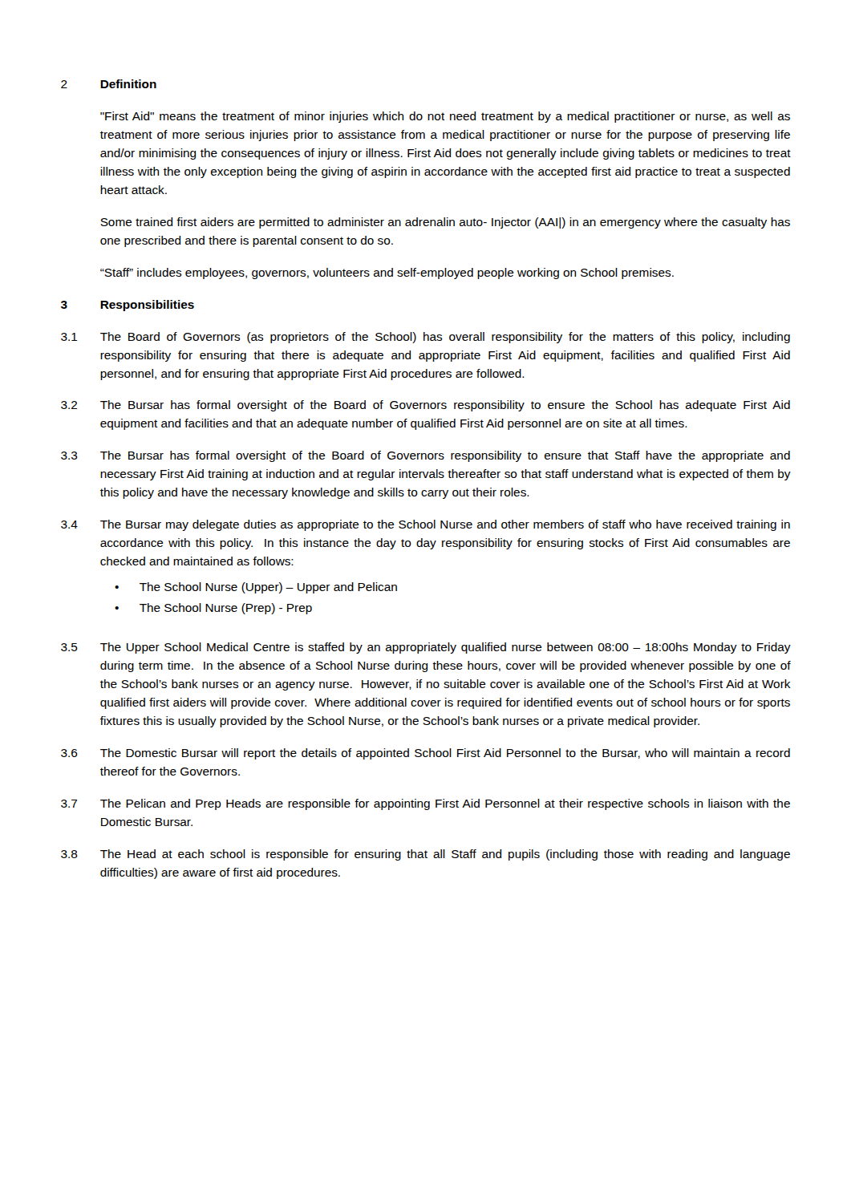2
Definition
"First Aid" means the treatment of minor injuries which do not need treatment by a medical practitioner or nurse, as well as treatment of more serious injuries prior to assistance from a medical practitioner or nurse for the purpose of preserving life and/or minimising the consequences of injury or illness. First Aid does not generally include giving tablets or medicines to treat illness with the only exception being the giving of aspirin in accordance with the accepted first aid practice to treat a suspected heart attack.
Some trained first aiders are permitted to administer an adrenalin auto- Injector (AAI|) in an emergency where the casualty has one prescribed and there is parental consent to do so.
“Staff” includes employees, governors, volunteers and self-employed people working on School premises.
3
Responsibilities
3.1
The Board of Governors (as proprietors of the School) has overall responsibility for the matters of this policy, including responsibility for ensuring that there is adequate and appropriate First Aid equipment, facilities and qualified First Aid personnel, and for ensuring that appropriate First Aid procedures are followed.
3.2
The Bursar has formal oversight of the Board of Governors responsibility to ensure the School has adequate First Aid equipment and facilities and that an adequate number of qualified First Aid personnel are on site at all times.
3.3
The Bursar has formal oversight of the Board of Governors responsibility to ensure that Staff have the appropriate and necessary First Aid training at induction and at regular intervals thereafter so that staff understand what is expected of them by this policy and have the necessary knowledge and skills to carry out their roles.
3.4
The Bursar may delegate duties as appropriate to the School Nurse and other members of staff who have received training in accordance with this policy. In this instance the day to day responsibility for ensuring stocks of First Aid consumables are checked and maintained as follows:
The School Nurse (Upper) – Upper and Pelican
The School Nurse (Prep) - Prep
3.5
The Upper School Medical Centre is staffed by an appropriately qualified nurse between 08:00 – 18:00hs Monday to Friday during term time. In the absence of a School Nurse during these hours, cover will be provided whenever possible by one of the School’s bank nurses or an agency nurse. However, if no suitable cover is available one of the School’s First Aid at Work qualified first aiders will provide cover. Where additional cover is required for identified events out of school hours or for sports fixtures this is usually provided by the School Nurse, or the School’s bank nurses or a private medical provider.
3.6
The Domestic Bursar will report the details of appointed School First Aid Personnel to the Bursar, who will maintain a record thereof for the Governors.
3.7
The Pelican and Prep Heads are responsible for appointing First Aid Personnel at their respective schools in liaison with the Domestic Bursar.
3.8
The Head at each school is responsible for ensuring that all Staff and pupils (including those with reading and language difficulties) are aware of first aid procedures.